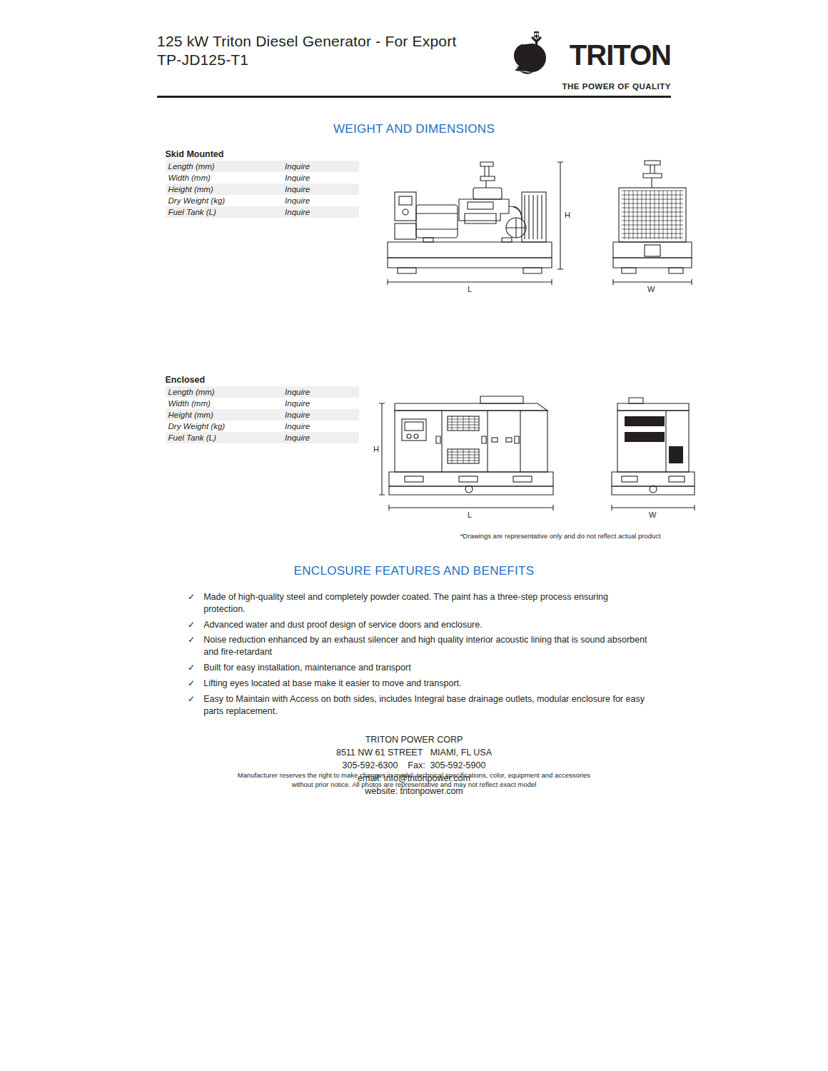125 kW Triton Diesel Generator - For Export
TP-JD125-T1
TRITON
THE POWER OF QUALITY
WEIGHT AND DIMENSIONS
Skid Mounted
| Length (mm) | Inquire |
| Width (mm) | Inquire |
| Height (mm) | Inquire |
| Dry Weight (kg) | Inquire |
| Fuel Tank (L) | Inquire |
H L W
Enclosed
| Length (mm) | Inquire |
| Width (mm) | Inquire |
| Height (mm) | Inquire |
| Dry Weight (kg) | Inquire |
| Fuel Tank (L) | Inquire |
H L W
*Drawings are representative only and do not reflect actual product
ENCLOSURE FEATURES AND BENEFITS
Made of high-quality steel and completely powder coated. The paint has a three-step process ensuring protection.
Advanced water and dust proof design of service doors and enclosure.
Noise reduction enhanced by an exhaust silencer and high quality interior acoustic lining that is sound absorbent and fire-retardant
Built for easy installation, maintenance and transport
Lifting eyes located at base make it easier to move and transport.
Easy to Maintain with Access on both sides, includes Integral base drainage outlets, modular enclosure for easy parts replacement.
TRITON POWER CORP
8511 NW 61 STREET MIAMI, FL USA
305-592-6300 Fax: 305-592-5900
email: info@tritonpower.com
website: tritonpower.com
Manufacturer reserves the right to make changes in model, technical specifications, color, equipment and accessories
without prior notice. All photos are representative and may not reflect exact model